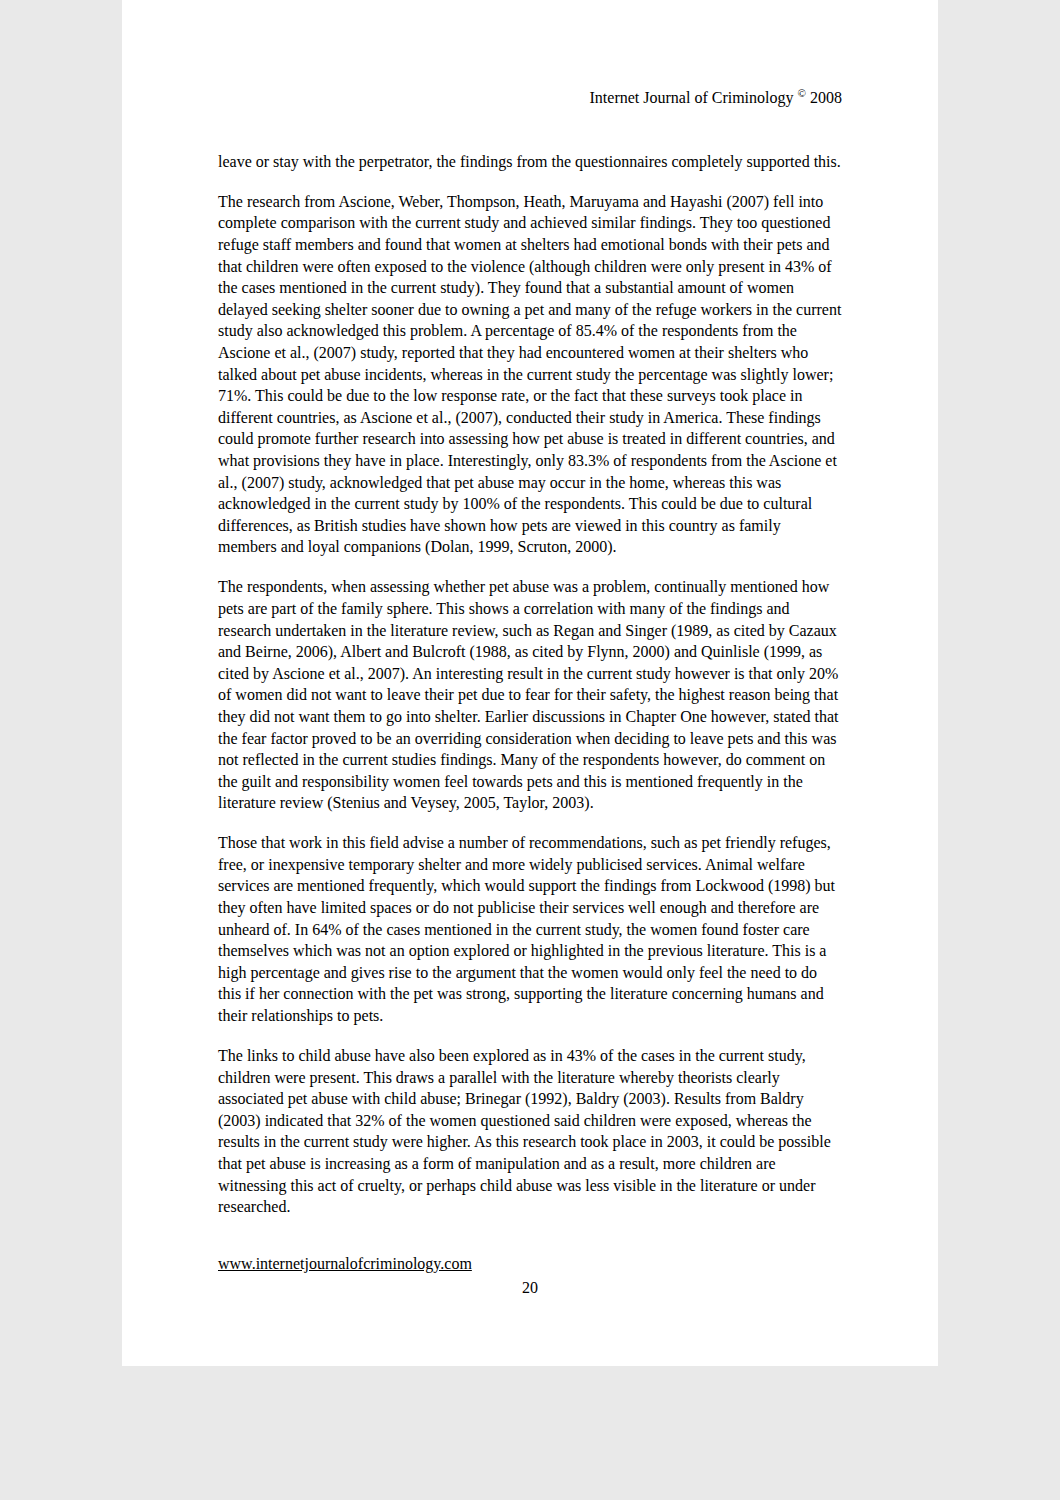Internet Journal of Criminology © 2008
leave or stay with the perpetrator, the findings from the questionnaires completely supported this.
The research from Ascione, Weber, Thompson, Heath, Maruyama and Hayashi (2007) fell into complete comparison with the current study and achieved similar findings. They too questioned refuge staff members and found that women at shelters had emotional bonds with their pets and that children were often exposed to the violence (although children were only present in 43% of the cases mentioned in the current study). They found that a substantial amount of women delayed seeking shelter sooner due to owning a pet and many of the refuge workers in the current study also acknowledged this problem. A percentage of 85.4% of the respondents from the Ascione et al., (2007) study, reported that they had encountered women at their shelters who talked about pet abuse incidents, whereas in the current study the percentage was slightly lower; 71%. This could be due to the low response rate, or the fact that these surveys took place in different countries, as Ascione et al., (2007), conducted their study in America. These findings could promote further research into assessing how pet abuse is treated in different countries, and what provisions they have in place. Interestingly, only 83.3% of respondents from the Ascione et al., (2007) study, acknowledged that pet abuse may occur in the home, whereas this was acknowledged in the current study by 100% of the respondents. This could be due to cultural differences, as British studies have shown how pets are viewed in this country as family members and loyal companions (Dolan, 1999, Scruton, 2000).
The respondents, when assessing whether pet abuse was a problem, continually mentioned how pets are part of the family sphere. This shows a correlation with many of the findings and research undertaken in the literature review, such as Regan and Singer (1989, as cited by Cazaux and Beirne, 2006), Albert and Bulcroft (1988, as cited by Flynn, 2000) and Quinlisle (1999, as cited by Ascione et al., 2007). An interesting result in the current study however is that only 20% of women did not want to leave their pet due to fear for their safety, the highest reason being that they did not want them to go into shelter. Earlier discussions in Chapter One however, stated that the fear factor proved to be an overriding consideration when deciding to leave pets and this was not reflected in the current studies findings. Many of the respondents however, do comment on the guilt and responsibility women feel towards pets and this is mentioned frequently in the literature review (Stenius and Veysey, 2005, Taylor, 2003).
Those that work in this field advise a number of recommendations, such as pet friendly refuges, free, or inexpensive temporary shelter and more widely publicised services. Animal welfare services are mentioned frequently, which would support the findings from Lockwood (1998) but they often have limited spaces or do not publicise their services well enough and therefore are unheard of. In 64% of the cases mentioned in the current study, the women found foster care themselves which was not an option explored or highlighted in the previous literature. This is a high percentage and gives rise to the argument that the women would only feel the need to do this if her connection with the pet was strong, supporting the literature concerning humans and their relationships to pets.
The links to child abuse have also been explored as in 43% of the cases in the current study, children were present. This draws a parallel with the literature whereby theorists clearly associated pet abuse with child abuse; Brinegar (1992), Baldry (2003). Results from Baldry (2003) indicated that 32% of the women questioned said children were exposed, whereas the results in the current study were higher. As this research took place in 2003, it could be possible that pet abuse is increasing as a form of manipulation and as a result, more children are witnessing this act of cruelty, or perhaps child abuse was less visible in the literature or under researched.
www.internetjournalofcriminology.com
20